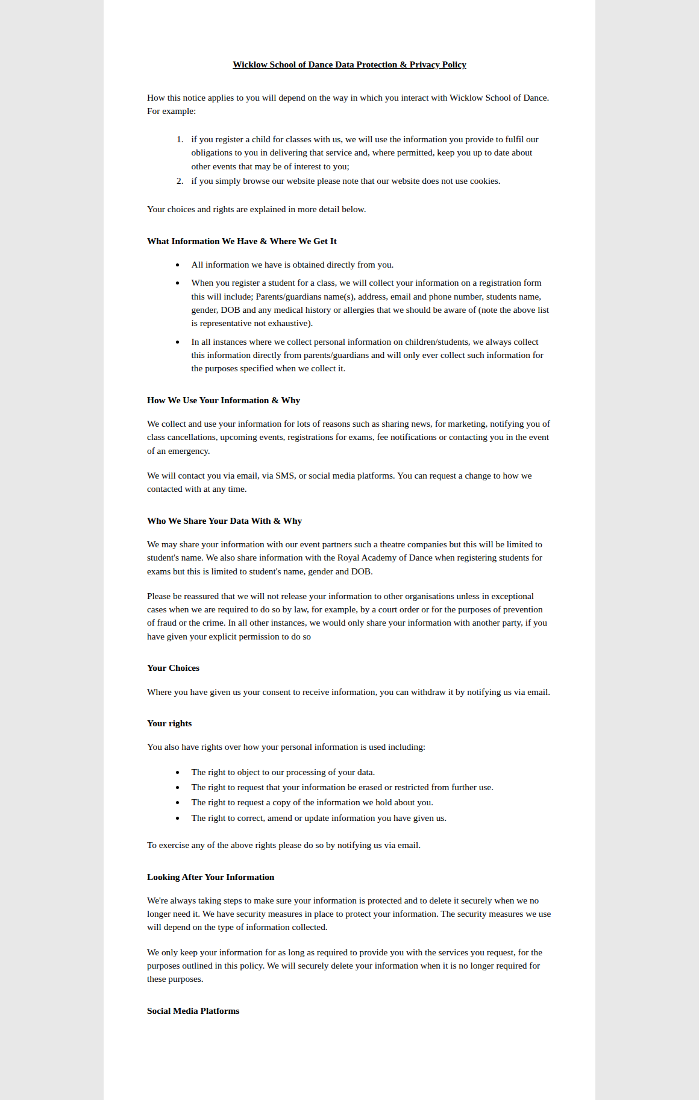Wicklow School of Dance Data Protection & Privacy Policy
How this notice applies to you will depend on the way in which you interact with Wicklow School of Dance. For example:
if you register a child for classes with us, we will use the information you provide to fulfil our obligations to you in delivering that service and, where permitted, keep you up to date about other events that may be of interest to you;
if you simply browse our website please note that our website does not use cookies.
Your choices and rights are explained in more detail below.
What Information We Have & Where We Get It
All information we have is obtained directly from you.
When you register a student for a class, we will collect your information on a registration form this will include; Parents/guardians name(s), address, email and phone number, students name, gender, DOB and any medical history or allergies that we should be aware of (note the above list is representative not exhaustive).
In all instances where we collect personal information on children/students, we always collect this information directly from parents/guardians and will only ever collect such information for the purposes specified when we collect it.
How We Use Your Information & Why
We collect and use your information for lots of reasons such as sharing news, for marketing, notifying you of class cancellations, upcoming events, registrations for exams, fee notifications or contacting you in the event of an emergency.
We will contact you via email, via SMS, or social media platforms. You can request a change to how we contacted with at any time.
Who We Share Your Data With & Why
We may share your information with our event partners such a theatre companies but this will be limited to student's name. We also share information with the Royal Academy of Dance when registering students for exams but this is limited to student's name, gender and DOB.
Please be reassured that we will not release your information to other organisations unless in exceptional cases when we are required to do so by law, for example, by a court order or for the purposes of prevention of fraud or the crime. In all other instances, we would only share your information with another party, if you have given your explicit permission to do so
Your Choices
Where you have given us your consent to receive information, you can withdraw it by notifying us via email.
Your rights
You also have rights over how your personal information is used including:
The right to object to our processing of your data.
The right to request that your information be erased or restricted from further use.
The right to request a copy of the information we hold about you.
The right to correct, amend or update information you have given us.
To exercise any of the above rights please do so by notifying us via email.
Looking After Your Information
We're always taking steps to make sure your information is protected and to delete it securely when we no longer need it. We have security measures in place to protect your information. The security measures we use will depend on the type of information collected.
We only keep your information for as long as required to provide you with the services you request, for the purposes outlined in this policy. We will securely delete your information when it is no longer required for these purposes.
Social Media Platforms